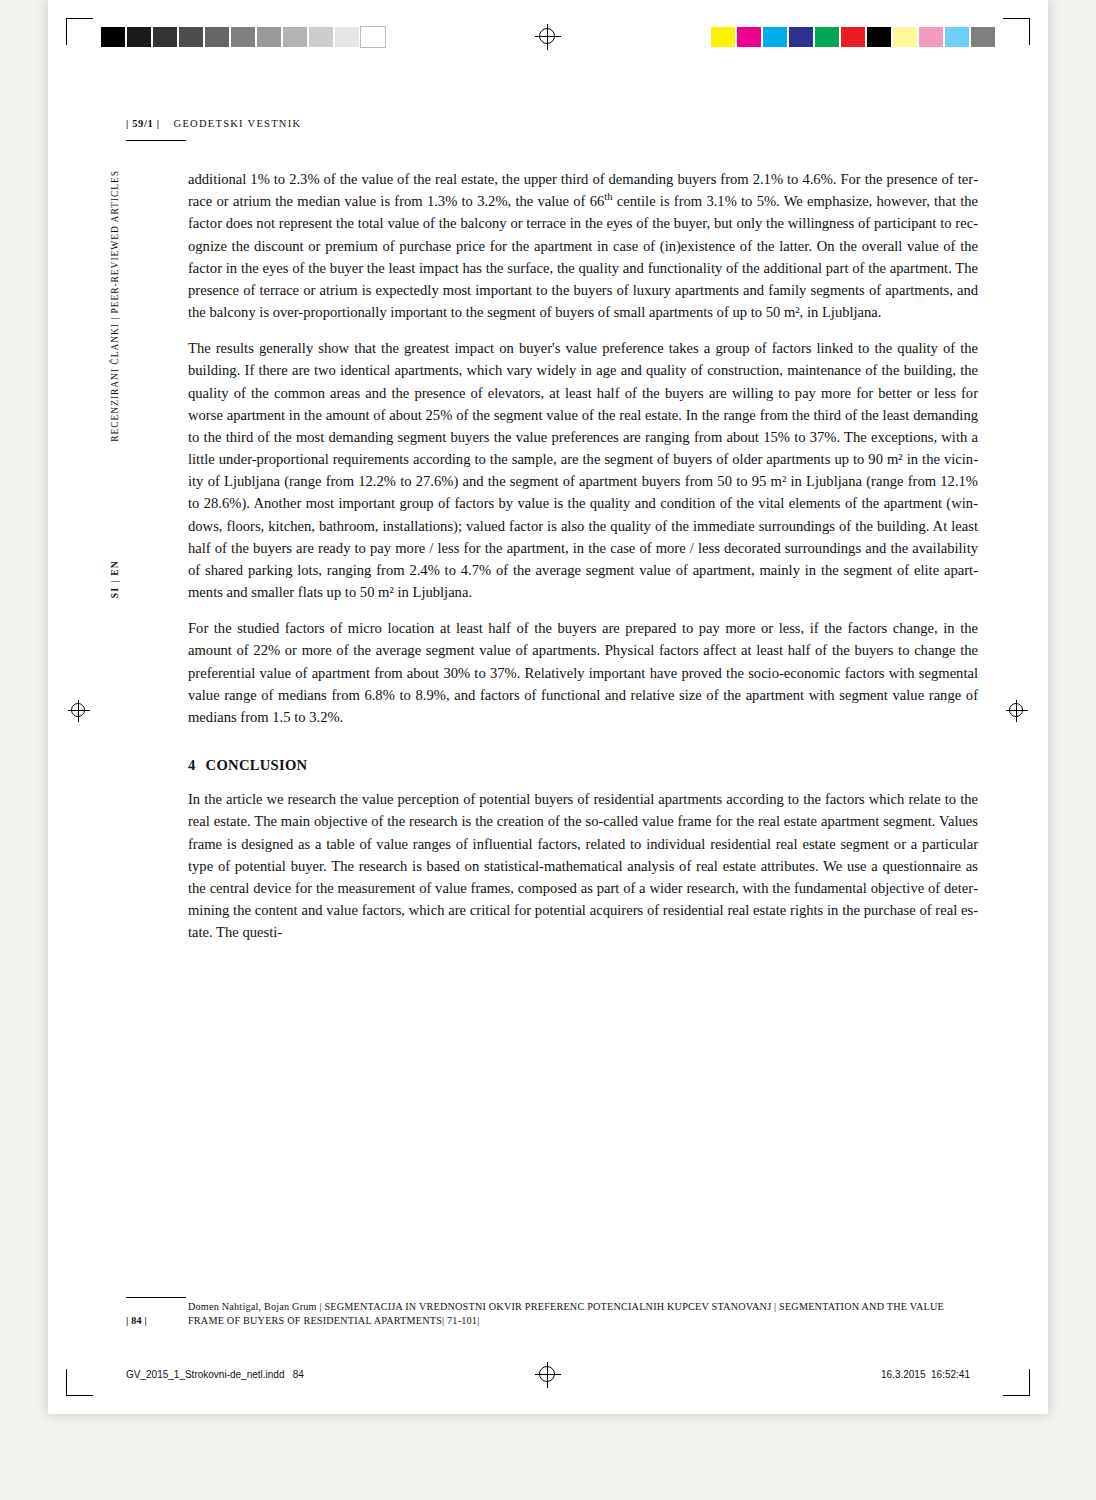| 59/1 |GEODETSKI VESTNIK
RECENZIRANI ČLANKI | PEER-REVIEWED ARTICLES
SI | EN
additional 1% to 2.3% of the value of the real estate, the upper third of demanding buyers from 2.1% to 4.6%. For the presence of terrace or atrium the median value is from 1.3% to 3.2%, the value of 66th centile is from 3.1% to 5%. We emphasize, however, that the factor does not represent the total value of the balcony or terrace in the eyes of the buyer, but only the willingness of participant to recognize the discount or premium of purchase price for the apartment in case of (in)existence of the latter. On the overall value of the factor in the eyes of the buyer the least impact has the surface, the quality and functionality of the additional part of the apartment. The presence of terrace or atrium is expectedly most important to the buyers of luxury apartments and family segments of apartments, and the balcony is over-proportionally important to the segment of buyers of small apartments of up to 50 m², in Ljubljana.
The results generally show that the greatest impact on buyer's value preference takes a group of factors linked to the quality of the building. If there are two identical apartments, which vary widely in age and quality of construction, maintenance of the building, the quality of the common areas and the presence of elevators, at least half of the buyers are willing to pay more for better or less for worse apartment in the amount of about 25% of the segment value of the real estate. In the range from the third of the least demanding to the third of the most demanding segment buyers the value preferences are ranging from about 15% to 37%. The exceptions, with a little under-proportional requirements according to the sample, are the segment of buyers of older apartments up to 90 m² in the vicinity of Ljubljana (range from 12.2% to 27.6%) and the segment of apartment buyers from 50 to 95 m² in Ljubljana (range from 12.1% to 28.6%). Another most important group of factors by value is the quality and condition of the vital elements of the apartment (windows, floors, kitchen, bathroom, installations); valued factor is also the quality of the immediate surroundings of the building. At least half of the buyers are ready to pay more / less for the apartment, in the case of more / less decorated surroundings and the availability of shared parking lots, ranging from 2.4% to 4.7% of the average segment value of apartment, mainly in the segment of elite apartments and smaller flats up to 50 m² in Ljubljana.
For the studied factors of micro location at least half of the buyers are prepared to pay more or less, if the factors change, in the amount of 22% or more of the average segment value of apartments. Physical factors affect at least half of the buyers to change the preferential value of apartment from about 30% to 37%. Relatively important have proved the socio-economic factors with segmental value range of medians from 6.8% to 8.9%, and factors of functional and relative size of the apartment with segment value range of medians from 1.5 to 3.2%.
4 CONCLUSION
In the article we research the value perception of potential buyers of residential apartments according to the factors which relate to the real estate. The main objective of the research is the creation of the so-called value frame for the real estate apartment segment. Values frame is designed as a table of value ranges of influential factors, related to individual residential real estate segment or a particular type of potential buyer. The research is based on statistical-mathematical analysis of real estate attributes. We use a questionnaire as the central device for the measurement of value frames, composed as part of a wider research, with the fundamental objective of determining the content and value factors, which are critical for potential acquirers of residential real estate rights in the purchase of real estate. The questi-
Domen Nahtigal, Bojan Grum | SEGMENTACIJA IN VREDNOSTNI OKVIR PREFERENC POTENCIALNIH KUPCEV STANOVANJ | SEGMENTATION AND THE VALUE
| 84 |FRAME OF BUYERS OF RESIDENTIAL APARTMENTS| 71-101|
GV_2015_1_Strokovni-de_netl.indd 84
16.3.2015 16:52:41